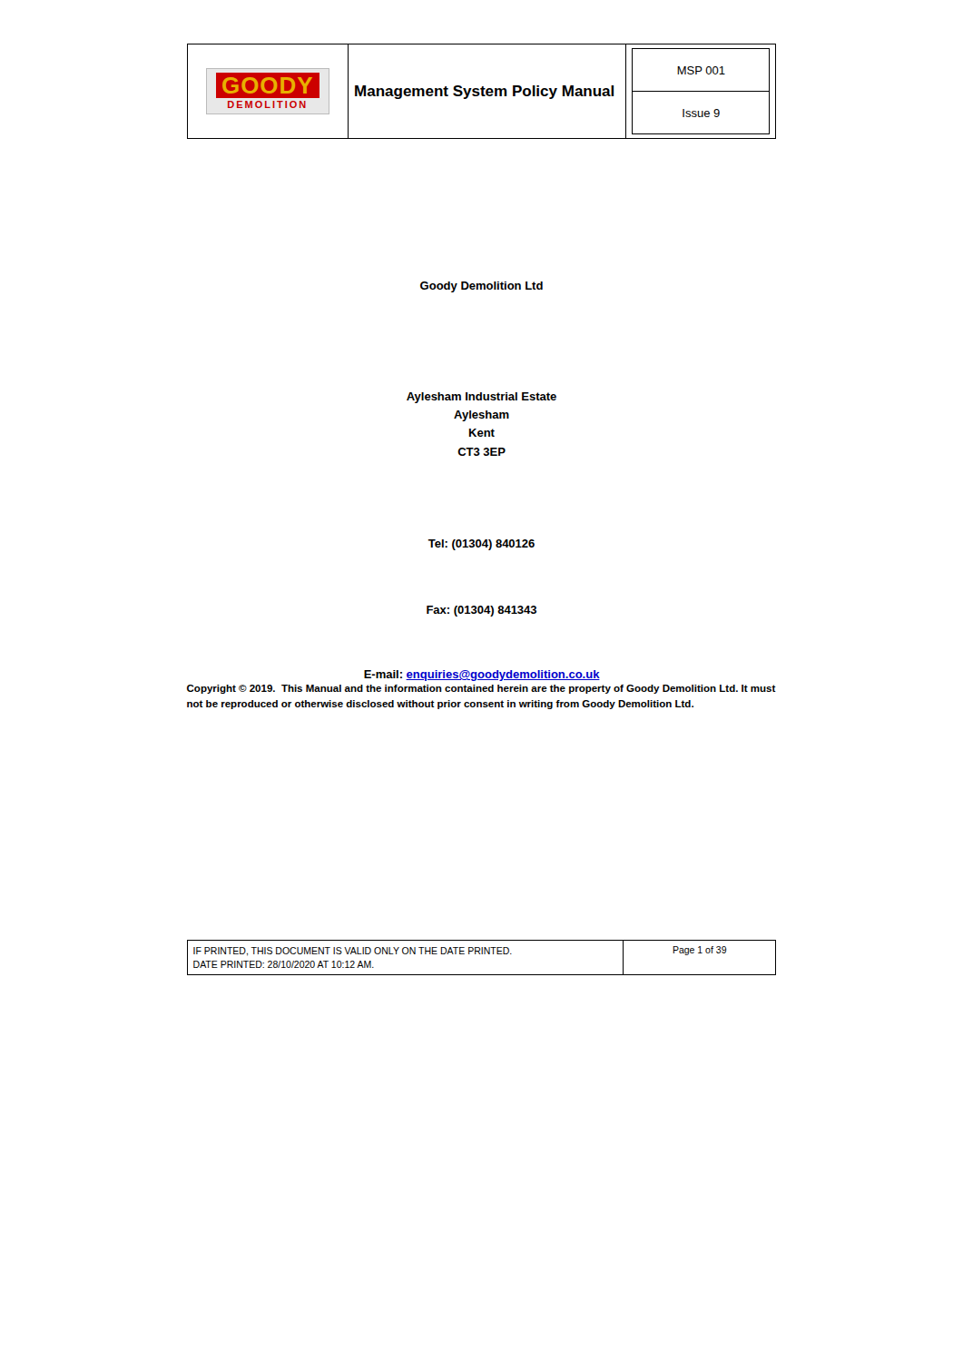| GOODY DEMOLITION | Management System Policy Manual | / MSP 001 / / Issue 9 / |
Goody Demolition Ltd
Aylesham Industrial Estate
Aylesham
Kent
CT3 3EP
Tel: (01304) 840126
Fax: (01304) 841343
E-mail: enquiries@goodydemolition.co.uk
Copyright © 2019. This Manual and the information contained herein are the property of Goody Demolition Ltd. It must not be reproduced or otherwise disclosed without prior consent in writing from Goody Demolition Ltd.
| IF PRINTED, THIS DOCUMENT IS VALID ONLY ON THE DATE PRINTED. DATE PRINTED: 28/10/2020 AT 10:12 AM. | Page 1 of 39 |